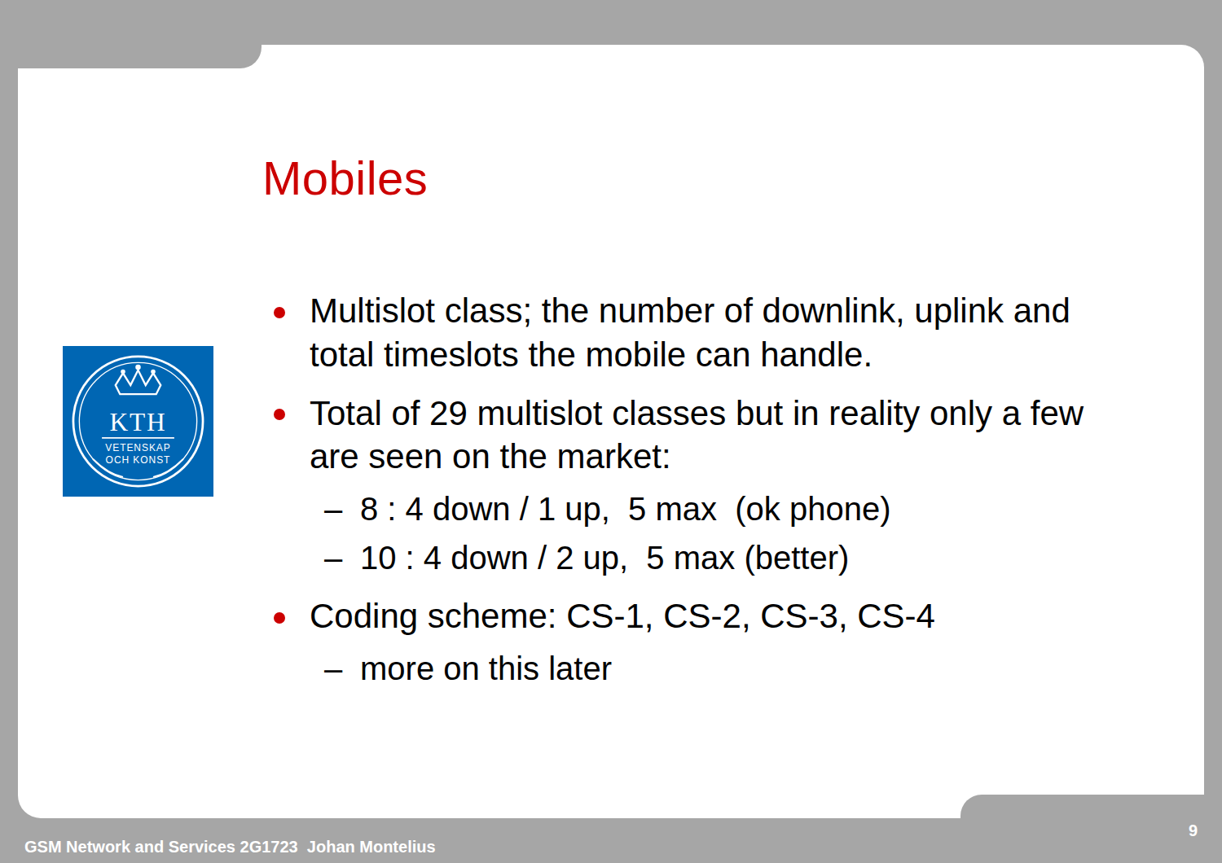Mobiles
KTH VETENSKAP OCH KONST
Multislot class; the number of downlink, uplink and total timeslots the mobile can handle.
Total of 29 multislot classes but in reality only a few are seen on the market:
8 : 4 down / 1 up, 5 max (ok phone)
10 : 4 down / 2 up, 5 max (better)
Coding scheme: CS-1, CS-2, CS-3, CS-4
more on this later
GSM Network and Services 2G1723 Johan Montelius
9